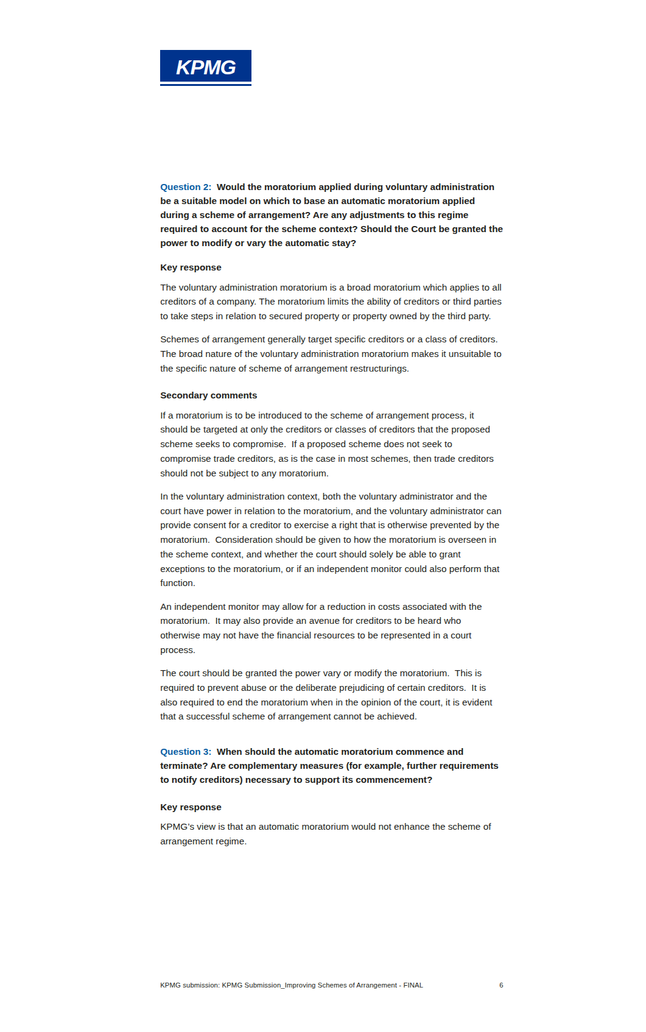KPMG
Question 2: Would the moratorium applied during voluntary administration be a suitable model on which to base an automatic moratorium applied during a scheme of arrangement? Are any adjustments to this regime required to account for the scheme context? Should the Court be granted the power to modify or vary the automatic stay?
Key response
The voluntary administration moratorium is a broad moratorium which applies to all creditors of a company. The moratorium limits the ability of creditors or third parties to take steps in relation to secured property or property owned by the third party.
Schemes of arrangement generally target specific creditors or a class of creditors. The broad nature of the voluntary administration moratorium makes it unsuitable to the specific nature of scheme of arrangement restructurings.
Secondary comments
If a moratorium is to be introduced to the scheme of arrangement process, it should be targeted at only the creditors or classes of creditors that the proposed scheme seeks to compromise. If a proposed scheme does not seek to compromise trade creditors, as is the case in most schemes, then trade creditors should not be subject to any moratorium.
In the voluntary administration context, both the voluntary administrator and the court have power in relation to the moratorium, and the voluntary administrator can provide consent for a creditor to exercise a right that is otherwise prevented by the moratorium. Consideration should be given to how the moratorium is overseen in the scheme context, and whether the court should solely be able to grant exceptions to the moratorium, or if an independent monitor could also perform that function.
An independent monitor may allow for a reduction in costs associated with the moratorium. It may also provide an avenue for creditors to be heard who otherwise may not have the financial resources to be represented in a court process.
The court should be granted the power vary or modify the moratorium. This is required to prevent abuse or the deliberate prejudicing of certain creditors. It is also required to end the moratorium when in the opinion of the court, it is evident that a successful scheme of arrangement cannot be achieved.
Question 3: When should the automatic moratorium commence and terminate? Are complementary measures (for example, further requirements to notify creditors) necessary to support its commencement?
Key response
KPMG’s view is that an automatic moratorium would not enhance the scheme of arrangement regime.
KPMG submission: KPMG Submission_Improving Schemes of Arrangement - FINAL
6